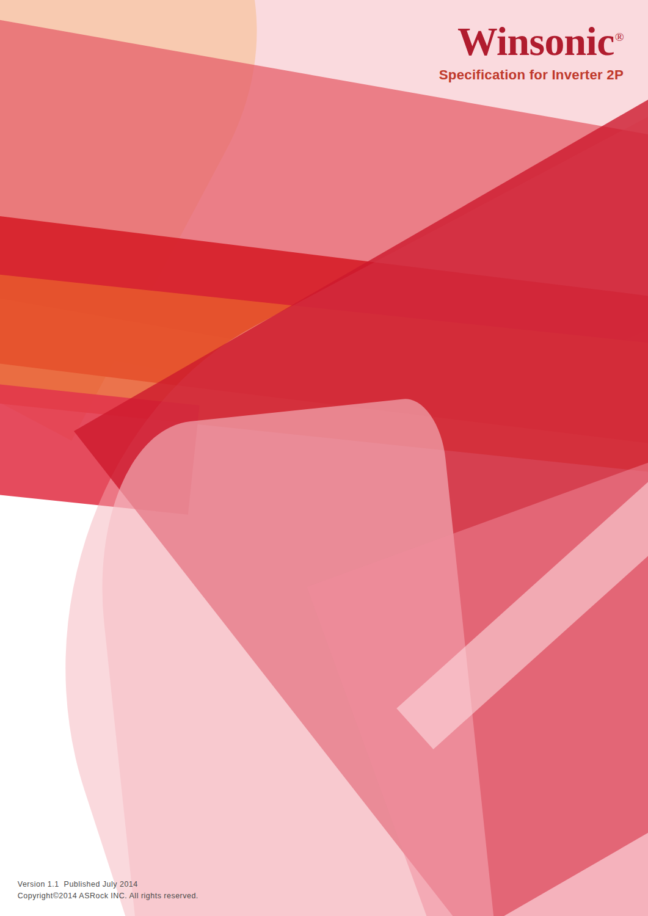Winsonic®
Specification for Inverter 2P
Version 1.1 Published July 2014
Copyright©2014 ASRock INC. All rights reserved.